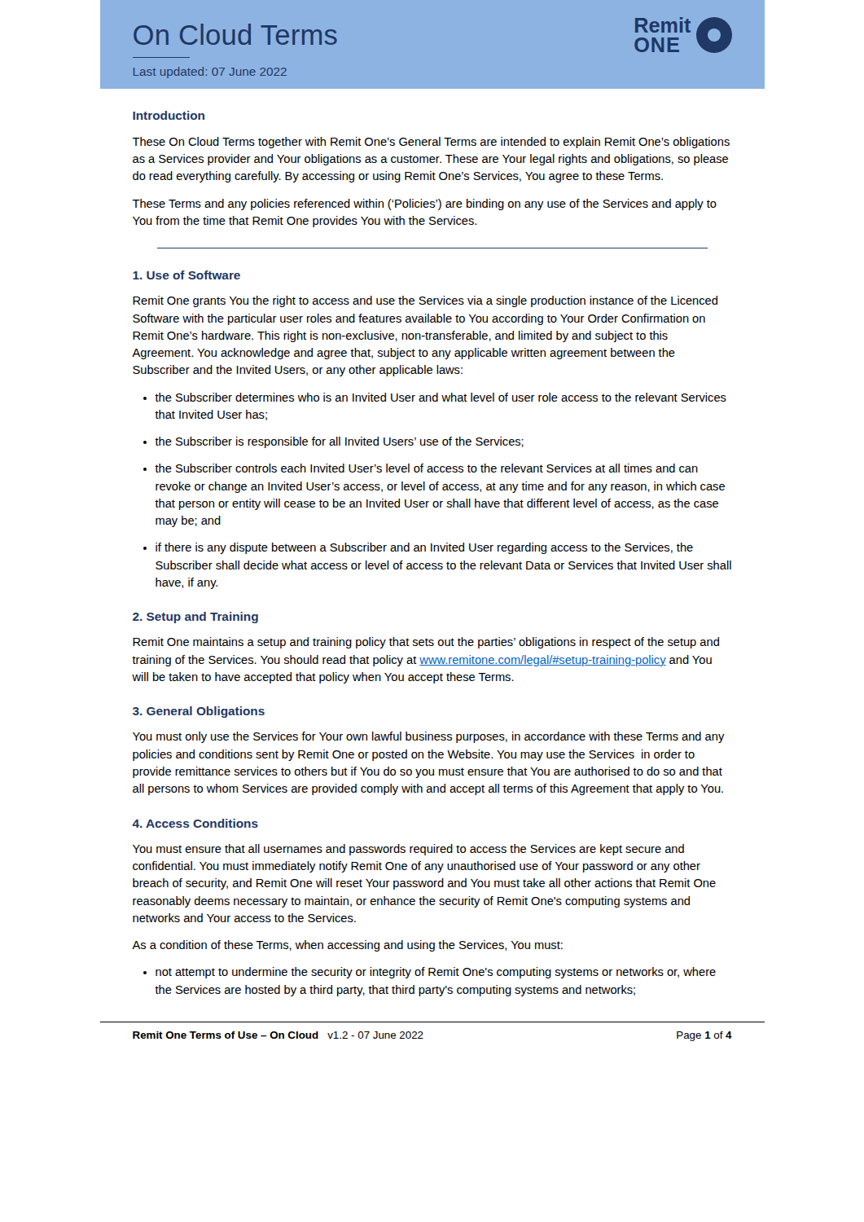On Cloud Terms
Last updated: 07 June 2022
Remit ONE
Introduction
These On Cloud Terms together with Remit One’s General Terms are intended to explain Remit One’s obligations as a Services provider and Your obligations as a customer. These are Your legal rights and obligations, so please do read everything carefully. By accessing or using Remit One’s Services, You agree to these Terms.
These Terms and any policies referenced within (‘Policies’) are binding on any use of the Services and apply to You from the time that Remit One provides You with the Services.
1. Use of Software
Remit One grants You the right to access and use the Services via a single production instance of the Licenced Software with the particular user roles and features available to You according to Your Order Confirmation on Remit One’s hardware. This right is non-exclusive, non-transferable, and limited by and subject to this Agreement. You acknowledge and agree that, subject to any applicable written agreement between the Subscriber and the Invited Users, or any other applicable laws:
the Subscriber determines who is an Invited User and what level of user role access to the relevant Services that Invited User has;
the Subscriber is responsible for all Invited Users’ use of the Services;
the Subscriber controls each Invited User’s level of access to the relevant Services at all times and can revoke or change an Invited User’s access, or level of access, at any time and for any reason, in which case that person or entity will cease to be an Invited User or shall have that different level of access, as the case may be; and
if there is any dispute between a Subscriber and an Invited User regarding access to the Services, the Subscriber shall decide what access or level of access to the relevant Data or Services that Invited User shall have, if any.
2. Setup and Training
Remit One maintains a setup and training policy that sets out the parties’ obligations in respect of the setup and training of the Services. You should read that policy at www.remitone.com/legal/#setup-training-policy and You will be taken to have accepted that policy when You accept these Terms.
3. General Obligations
You must only use the Services for Your own lawful business purposes, in accordance with these Terms and any policies and conditions sent by Remit One or posted on the Website. You may use the Services in order to provide remittance services to others but if You do so you must ensure that You are authorised to do so and that all persons to whom Services are provided comply with and accept all terms of this Agreement that apply to You.
4. Access Conditions
You must ensure that all usernames and passwords required to access the Services are kept secure and confidential. You must immediately notify Remit One of any unauthorised use of Your password or any other breach of security, and Remit One will reset Your password and You must take all other actions that Remit One reasonably deems necessary to maintain, or enhance the security of Remit One's computing systems and networks and Your access to the Services.
As a condition of these Terms, when accessing and using the Services, You must:
not attempt to undermine the security or integrity of Remit One's computing systems or networks or, where the Services are hosted by a third party, that third party's computing systems and networks;
Remit One Terms of Use – On Cloud v1.2 - 07 June 2022
Page 1 of 4